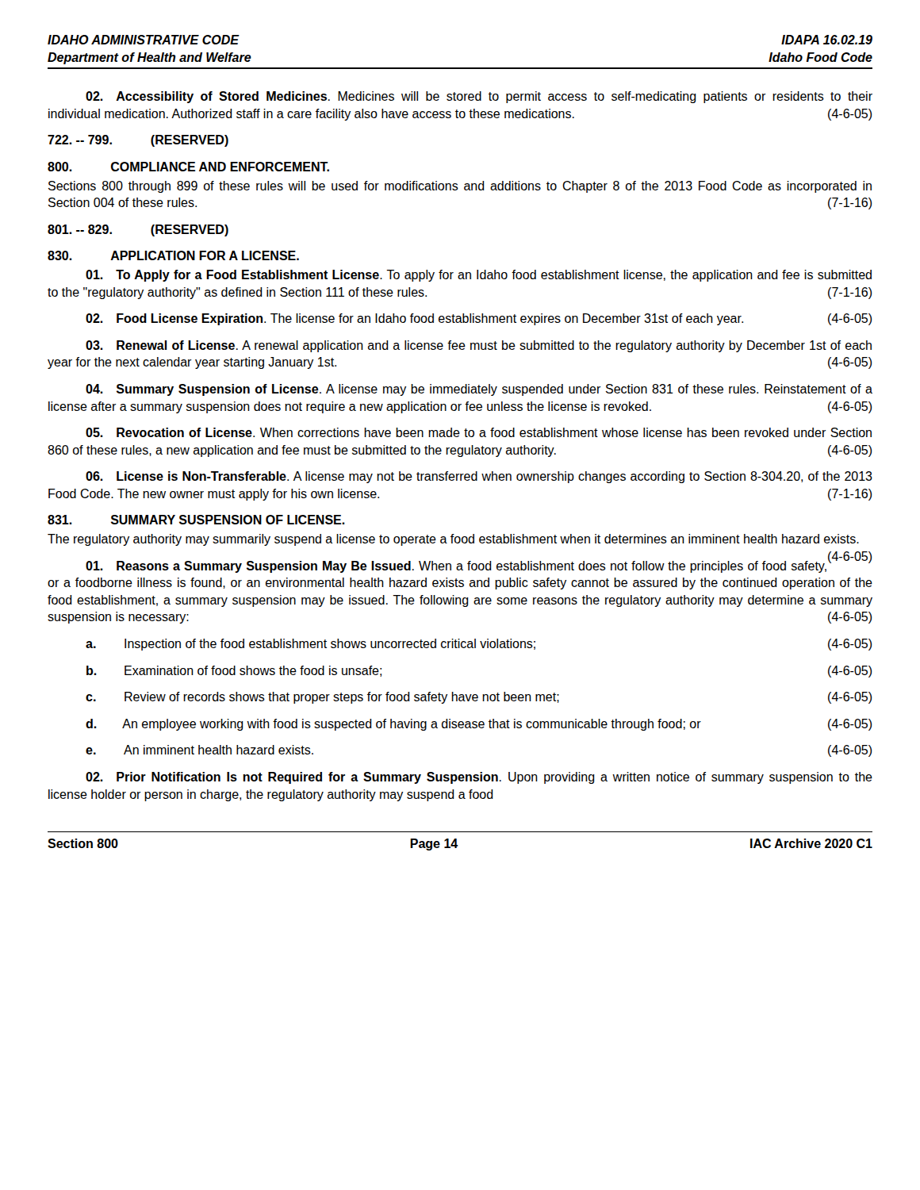IDAHO ADMINISTRATIVE CODE Department of Health and Welfare
IDAPA 16.02.19 Idaho Food Code
02. Accessibility of Stored Medicines. Medicines will be stored to permit access to self-medicating patients or residents to their individual medication. Authorized staff in a care facility also have access to these medications.(4-6-05)
722. -- 799.   (RESERVED)
800.   COMPLIANCE AND ENFORCEMENT.
Sections 800 through 899 of these rules will be used for modifications and additions to Chapter 8 of the 2013 Food Code as incorporated in Section 004 of these rules.(7-1-16)
801. -- 829.   (RESERVED)
830.   APPLICATION FOR A LICENSE.
01. To Apply for a Food Establishment License. To apply for an Idaho food establishment license, the application and fee is submitted to the "regulatory authority" as defined in Section 111 of these rules.(7-1-16)
02. Food License Expiration. The license for an Idaho food establishment expires on December 31st of each year.(4-6-05)
03. Renewal of License. A renewal application and a license fee must be submitted to the regulatory authority by December 1st of each year for the next calendar year starting January 1st.(4-6-05)
04. Summary Suspension of License. A license may be immediately suspended under Section 831 of these rules. Reinstatement of a license after a summary suspension does not require a new application or fee unless the license is revoked.(4-6-05)
05. Revocation of License. When corrections have been made to a food establishment whose license has been revoked under Section 860 of these rules, a new application and fee must be submitted to the regulatory authority.(4-6-05)
06. License is Non-Transferable. A license may not be transferred when ownership changes according to Section 8-304.20, of the 2013 Food Code. The new owner must apply for his own license.(7-1-16)
831.   SUMMARY SUSPENSION OF LICENSE.
The regulatory authority may summarily suspend a license to operate a food establishment when it determines an imminent health hazard exists.(4-6-05)
01. Reasons a Summary Suspension May Be Issued. When a food establishment does not follow the principles of food safety, or a foodborne illness is found, or an environmental health hazard exists and public safety cannot be assured by the continued operation of the food establishment, a summary suspension may be issued. The following are some reasons the regulatory authority may determine a summary suspension is necessary:(4-6-05)
a.
Inspection of the food establishment shows uncorrected critical violations;(4-6-05)
b.
Examination of food shows the food is unsafe;(4-6-05)
c.
Review of records shows that proper steps for food safety have not been met;(4-6-05)
d.  An employee working with food is suspected of having a disease that is communicable through food; or(4-6-05)
e.
An imminent health hazard exists.(4-6-05)
02. Prior Notification Is not Required for a Summary Suspension. Upon providing a written notice of summary suspension to the license holder or person in charge, the regulatory authority may suspend a food
Section 800
Page 14
IAC Archive 2020 C1